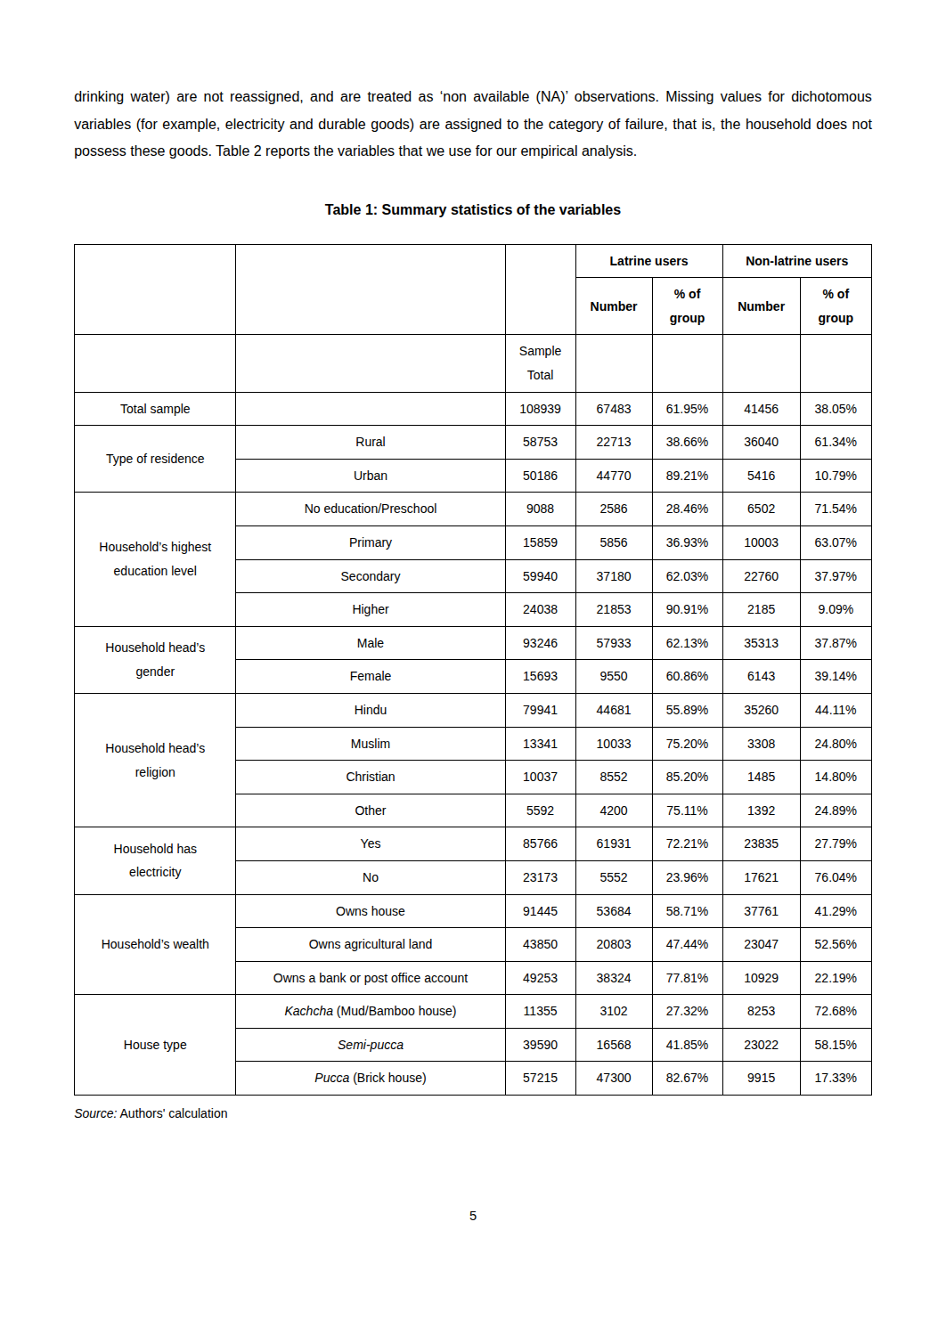drinking water) are not reassigned, and are treated as ‘non available (NA)’ observations. Missing values for dichotomous variables (for example, electricity and durable goods) are assigned to the category of failure, that is, the household does not possess these goods. Table 2 reports the variables that we use for our empirical analysis.
Table 1: Summary statistics of the variables
| | | | Latrine users | Non-latrine users |
| --- | --- | --- | --- | --- |
| Number | % of group | Number | % of group |
| | | Sample Total | | | | |
| Total sample | | 108939 | 67483 | 61.95% | 41456 | 38.05% |
| Type of residence | Rural | 58753 | 22713 | 38.66% | 36040 | 61.34% |
| Urban | 50186 | 44770 | 89.21% | 5416 | 10.79% |
| Household’s highest education level | No education/Preschool | 9088 | 2586 | 28.46% | 6502 | 71.54% |
| Primary | 15859 | 5856 | 36.93% | 10003 | 63.07% |
| Secondary | 59940 | 37180 | 62.03% | 22760 | 37.97% |
| Higher | 24038 | 21853 | 90.91% | 2185 | 9.09% |
| Household head’s gender | Male | 93246 | 57933 | 62.13% | 35313 | 37.87% |
| Female | 15693 | 9550 | 60.86% | 6143 | 39.14% |
| Household head’s religion | Hindu | 79941 | 44681 | 55.89% | 35260 | 44.11% |
| Muslim | 13341 | 10033 | 75.20% | 3308 | 24.80% |
| Christian | 10037 | 8552 | 85.20% | 1485 | 14.80% |
| Other | 5592 | 4200 | 75.11% | 1392 | 24.89% |
| Household has electricity | Yes | 85766 | 61931 | 72.21% | 23835 | 27.79% |
| No | 23173 | 5552 | 23.96% | 17621 | 76.04% |
| Household’s wealth | Owns house | 91445 | 53684 | 58.71% | 37761 | 41.29% |
| Owns agricultural land | 43850 | 20803 | 47.44% | 23047 | 52.56% |
| Owns a bank or post office account | 49253 | 38324 | 77.81% | 10929 | 22.19% |
| House type | Kachcha (Mud/Bamboo house) | 11355 | 3102 | 27.32% | 8253 | 72.68% |
| Semi-pucca | 39590 | 16568 | 41.85% | 23022 | 58.15% |
| Pucca (Brick house) | 57215 | 47300 | 82.67% | 9915 | 17.33% |
Source: Authors' calculation
5